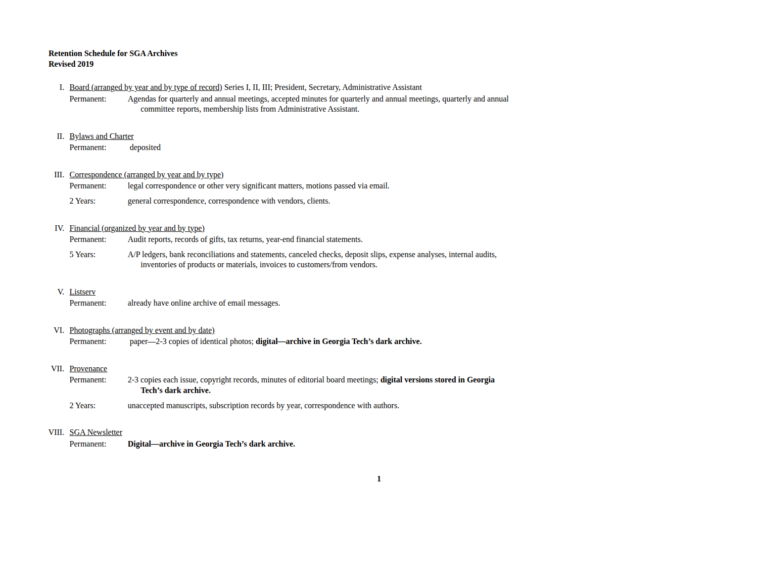Retention Schedule for SGA Archives
Revised 2019
Board (arranged by year and by type of record) Series I, II, III; President, Secretary, Administrative Assistant
| Permanent: | Agendas for quarterly and annual meetings, accepted minutes for quarterly and annual meetings, quarterly and annual committee reports, membership lists from Administrative Assistant. |
Bylaws and Charter
| Permanent: | deposited |
Correspondence (arranged by year and by type)
| Permanent: | legal correspondence or other very significant matters, motions passed via email. |
| 2 Years: | general correspondence, correspondence with vendors, clients. |
Financial (organized by year and by type)
| Permanent: | Audit reports, records of gifts, tax returns, year-end financial statements. |
| 5 Years: | A/P ledgers, bank reconciliations and statements, canceled checks, deposit slips, expense analyses, internal audits, inventories of products or materials, invoices to customers/from vendors. |
Listserv
| Permanent: | already have online archive of email messages. |
Photographs (arranged by event and by date)
| Permanent: | paper—2-3 copies of identical photos; digital—archive in Georgia Tech’s dark archive. |
Provenance
| Permanent: | 2-3 copies each issue, copyright records, minutes of editorial board meetings; digital versions stored in Georgia Tech’s dark archive. |
| 2 Years: | unaccepted manuscripts, subscription records by year, correspondence with authors. |
SGA Newsletter
| Permanent: | Digital—archive in Georgia Tech’s dark archive. |
1